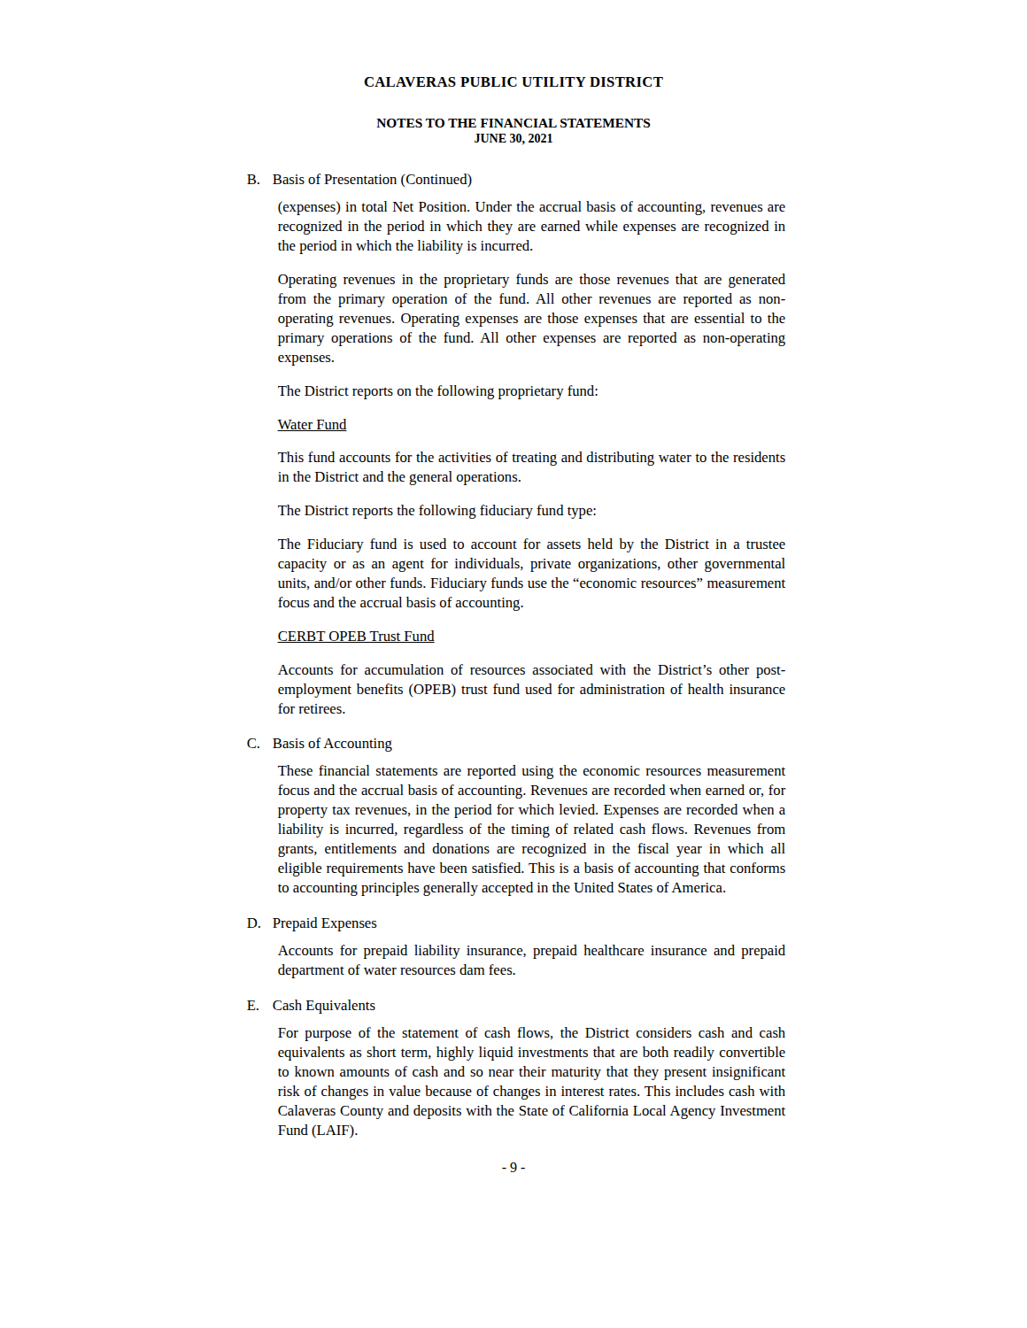Calaveras Public Utility District
Notes to the Financial Statements June 30, 2021
B.
Basis of Presentation (Continued)
(expenses) in total Net Position. Under the accrual basis of accounting, revenues are recognized in the period in which they are earned while expenses are recognized in the period in which the liability is incurred.
Operating revenues in the proprietary funds are those revenues that are generated from the primary operation of the fund. All other revenues are reported as non-operating revenues. Operating expenses are those expenses that are essential to the primary operations of the fund. All other expenses are reported as non-operating expenses.
The District reports on the following proprietary fund:
Water Fund
This fund accounts for the activities of treating and distributing water to the residents in the District and the general operations.
The District reports the following fiduciary fund type:
The Fiduciary fund is used to account for assets held by the District in a trustee capacity or as an agent for individuals, private organizations, other governmental units, and/or other funds. Fiduciary funds use the “economic resources” measurement focus and the accrual basis of accounting.
CERBT OPEB Trust Fund
Accounts for accumulation of resources associated with the District’s other post-employment benefits (OPEB) trust fund used for administration of health insurance for retirees.
C.
Basis of Accounting
These financial statements are reported using the economic resources measurement focus and the accrual basis of accounting. Revenues are recorded when earned or, for property tax revenues, in the period for which levied. Expenses are recorded when a liability is incurred, regardless of the timing of related cash flows. Revenues from grants, entitlements and donations are recognized in the fiscal year in which all eligible requirements have been satisfied. This is a basis of accounting that conforms to accounting principles generally accepted in the United States of America.
D.
Prepaid Expenses
Accounts for prepaid liability insurance, prepaid healthcare insurance and prepaid department of water resources dam fees.
E.
Cash Equivalents
For purpose of the statement of cash flows, the District considers cash and cash equivalents as short term, highly liquid investments that are both readily convertible to known amounts of cash and so near their maturity that they present insignificant risk of changes in value because of changes in interest rates. This includes cash with Calaveras County and deposits with the State of California Local Agency Investment Fund (LAIF).
- 9 -